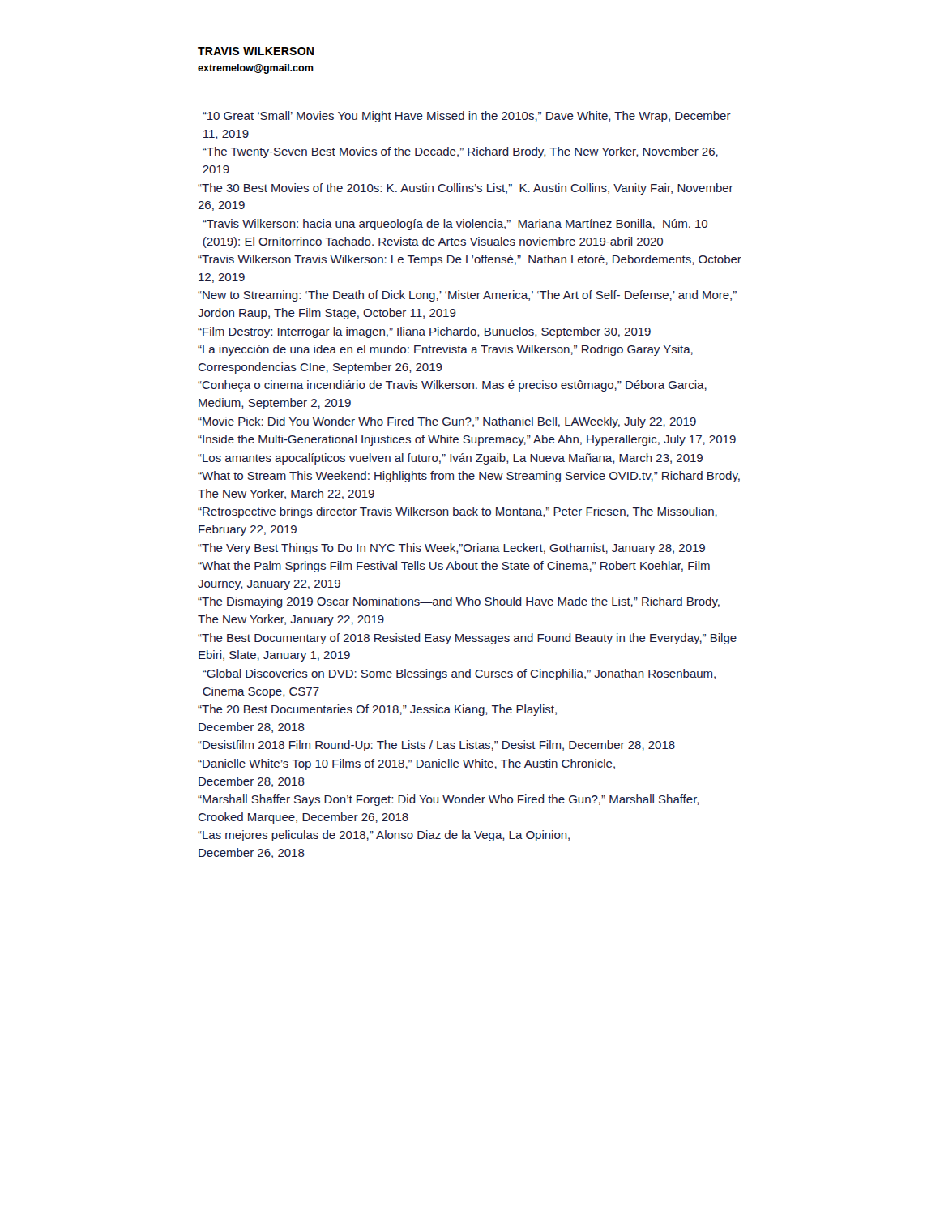Travis Wilkerson
extremelow@gmail.com
“10 Great ‘Small’ Movies You Might Have Missed in the 2010s,” Dave White, The Wrap, December 11, 2019
“The Twenty-Seven Best Movies of the Decade,” Richard Brody, The New Yorker, November 26, 2019
“The 30 Best Movies of the 2010s: K. Austin Collins’s List,” K. Austin Collins, Vanity Fair, November 26, 2019
“Travis Wilkerson: hacia una arqueología de la violencia,” Mariana Martínez Bonilla, Núm. 10 (2019): El Ornitorrinco Tachado. Revista de Artes Visuales noviembre 2019-abril 2020
“Travis Wilkerson Travis Wilkerson: Le Temps De L’offensé,” Nathan Letoré, Debordements, October 12, 2019
“New to Streaming: ‘The Death of Dick Long,’ ‘Mister America,’ ‘The Art of Self- Defense,’ and More,” Jordon Raup, The Film Stage, October 11, 2019
“Film Destroy: Interrogar la imagen,” Iliana Pichardo, Bunuelos, September 30, 2019
“La inyección de una idea en el mundo: Entrevista a Travis Wilkerson,” Rodrigo Garay Ysita, Correspondencias CIne, September 26, 2019
“Conheça o cinema incendiário de Travis Wilkerson. Mas é preciso estômago,” Débora Garcia, Medium, September 2, 2019
“Movie Pick: Did You Wonder Who Fired The Gun?,” Nathaniel Bell, LAWeekly, July 22, 2019
“Inside the Multi-Generational Injustices of White Supremacy,” Abe Ahn, Hyperallergic, July 17, 2019
“Los amantes apocalípticos vuelven al futuro,” Iván Zgaib, La Nueva Mañana, March 23, 2019
“What to Stream This Weekend: Highlights from the New Streaming Service OVID.tv,” Richard Brody, The New Yorker, March 22, 2019
“Retrospective brings director Travis Wilkerson back to Montana,” Peter Friesen, The Missoulian, February 22, 2019
“The Very Best Things To Do In NYC This Week,”Oriana Leckert, Gothamist, January 28, 2019
“What the Palm Springs Film Festival Tells Us About the State of Cinema,” Robert Koehlar, Film Journey, January 22, 2019
“The Dismaying 2019 Oscar Nominations—and Who Should Have Made the List,” Richard Brody, The New Yorker, January 22, 2019
“The Best Documentary of 2018 Resisted Easy Messages and Found Beauty in the Everyday,” Bilge Ebiri, Slate, January 1, 2019
“Global Discoveries on DVD: Some Blessings and Curses of Cinephilia,” Jonathan Rosenbaum, Cinema Scope, CS77
“The 20 Best Documentaries Of 2018,” Jessica Kiang, The Playlist,
December 28, 2018
“Desistfilm 2018 Film Round-Up: The Lists / Las Listas,” Desist Film, December 28, 2018
“Danielle White’s Top 10 Films of 2018,” Danielle White, The Austin Chronicle,
December 28, 2018
“Marshall Shaffer Says Don’t Forget: Did You Wonder Who Fired the Gun?,” Marshall Shaffer, Crooked Marquee, December 26, 2018
“Las mejores peliculas de 2018,” Alonso Diaz de la Vega, La Opinion,
December 26, 2018